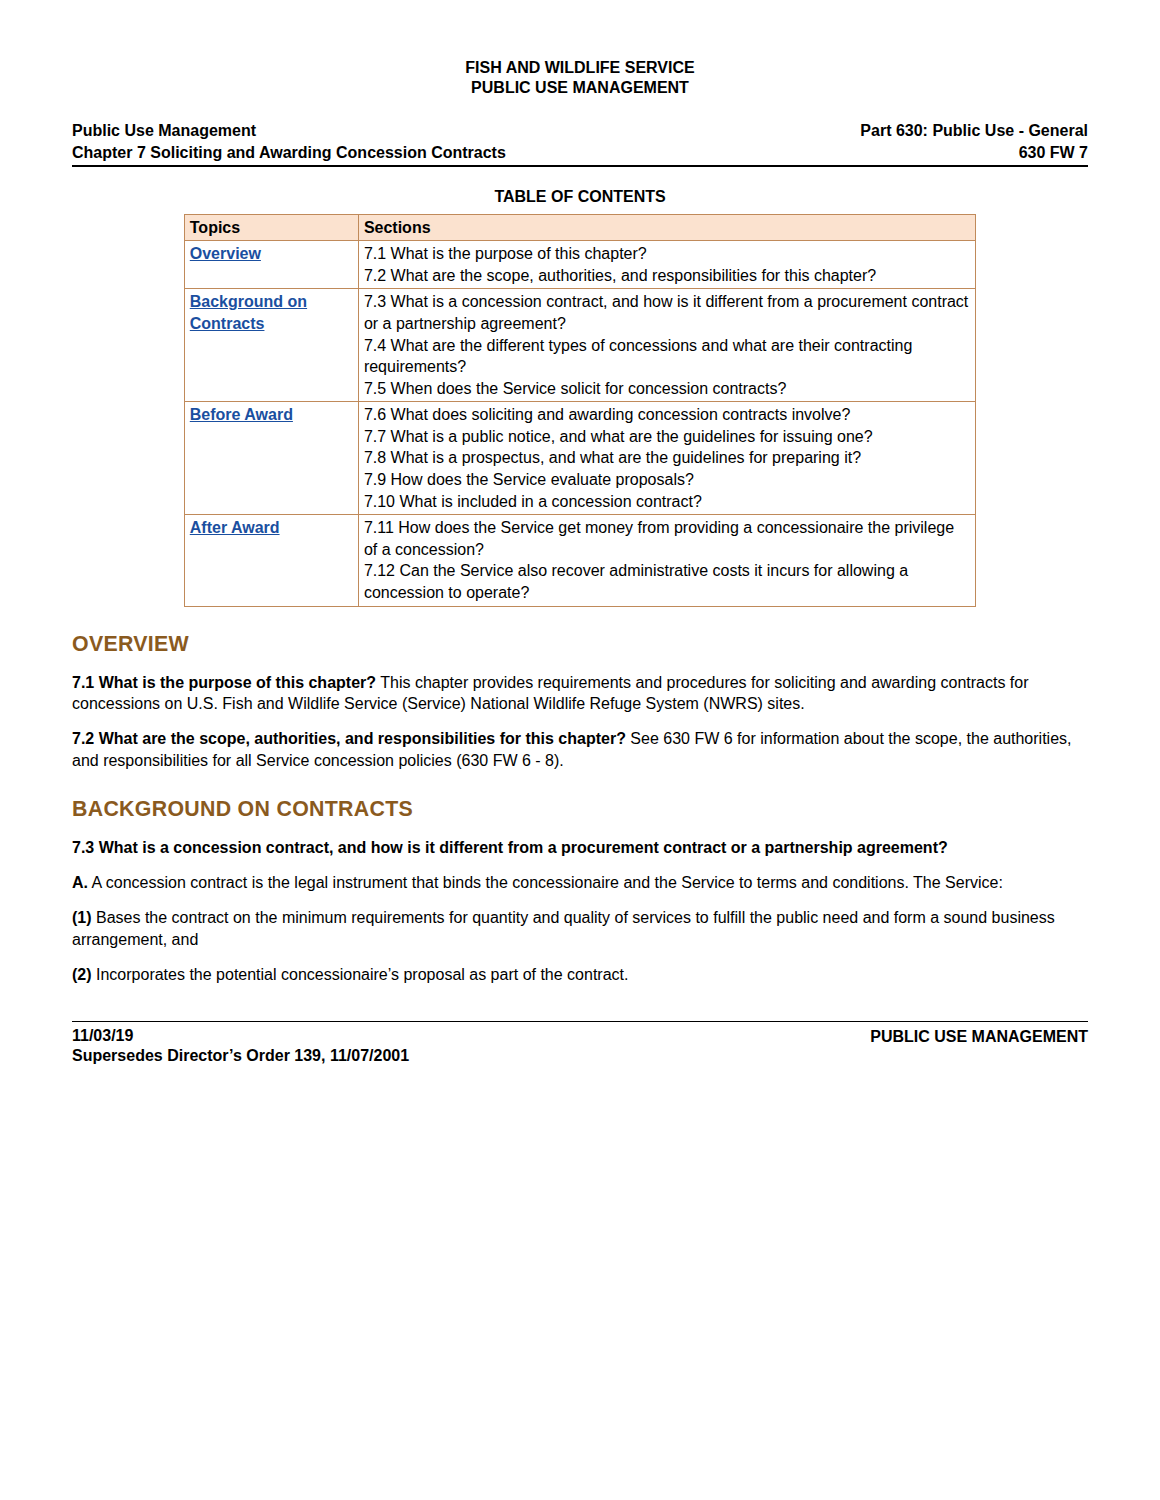FISH AND WILDLIFE SERVICE
PUBLIC USE MANAGEMENT
Public Use Management Part 630: Public Use - General
Chapter 7 Soliciting and Awarding Concession Contracts 630 FW 7
TABLE OF CONTENTS
| Topics | Sections |
| --- | --- |
| Overview | 7.1 What is the purpose of this chapter? 7.2 What are the scope, authorities, and responsibilities for this chapter? |
| Background on Contracts | 7.3 What is a concession contract, and how is it different from a procurement contract or a partnership agreement? 7.4 What are the different types of concessions and what are their contracting requirements? 7.5 When does the Service solicit for concession contracts? |
| Before Award | 7.6 What does soliciting and awarding concession contracts involve? 7.7 What is a public notice, and what are the guidelines for issuing one? 7.8 What is a prospectus, and what are the guidelines for preparing it? 7.9 How does the Service evaluate proposals? 7.10 What is included in a concession contract? |
| After Award | 7.11 How does the Service get money from providing a concessionaire the privilege of a concession? 7.12 Can the Service also recover administrative costs it incurs for allowing a concession to operate? |
OVERVIEW
7.1 What is the purpose of this chapter? This chapter provides requirements and procedures for soliciting and awarding contracts for concessions on U.S. Fish and Wildlife Service (Service) National Wildlife Refuge System (NWRS) sites.
7.2 What are the scope, authorities, and responsibilities for this chapter? See 630 FW 6 for information about the scope, the authorities, and responsibilities for all Service concession policies (630 FW 6 - 8).
BACKGROUND ON CONTRACTS
7.3 What is a concession contract, and how is it different from a procurement contract or a partnership agreement?
A. A concession contract is the legal instrument that binds the concessionaire and the Service to terms and conditions. The Service:
(1) Bases the contract on the minimum requirements for quantity and quality of services to fulfill the public need and form a sound business arrangement, and
(2) Incorporates the potential concessionaire’s proposal as part of the contract.
11/03/19
Supersedes Director’s Order 139, 11/07/2001
PUBLIC USE MANAGEMENT